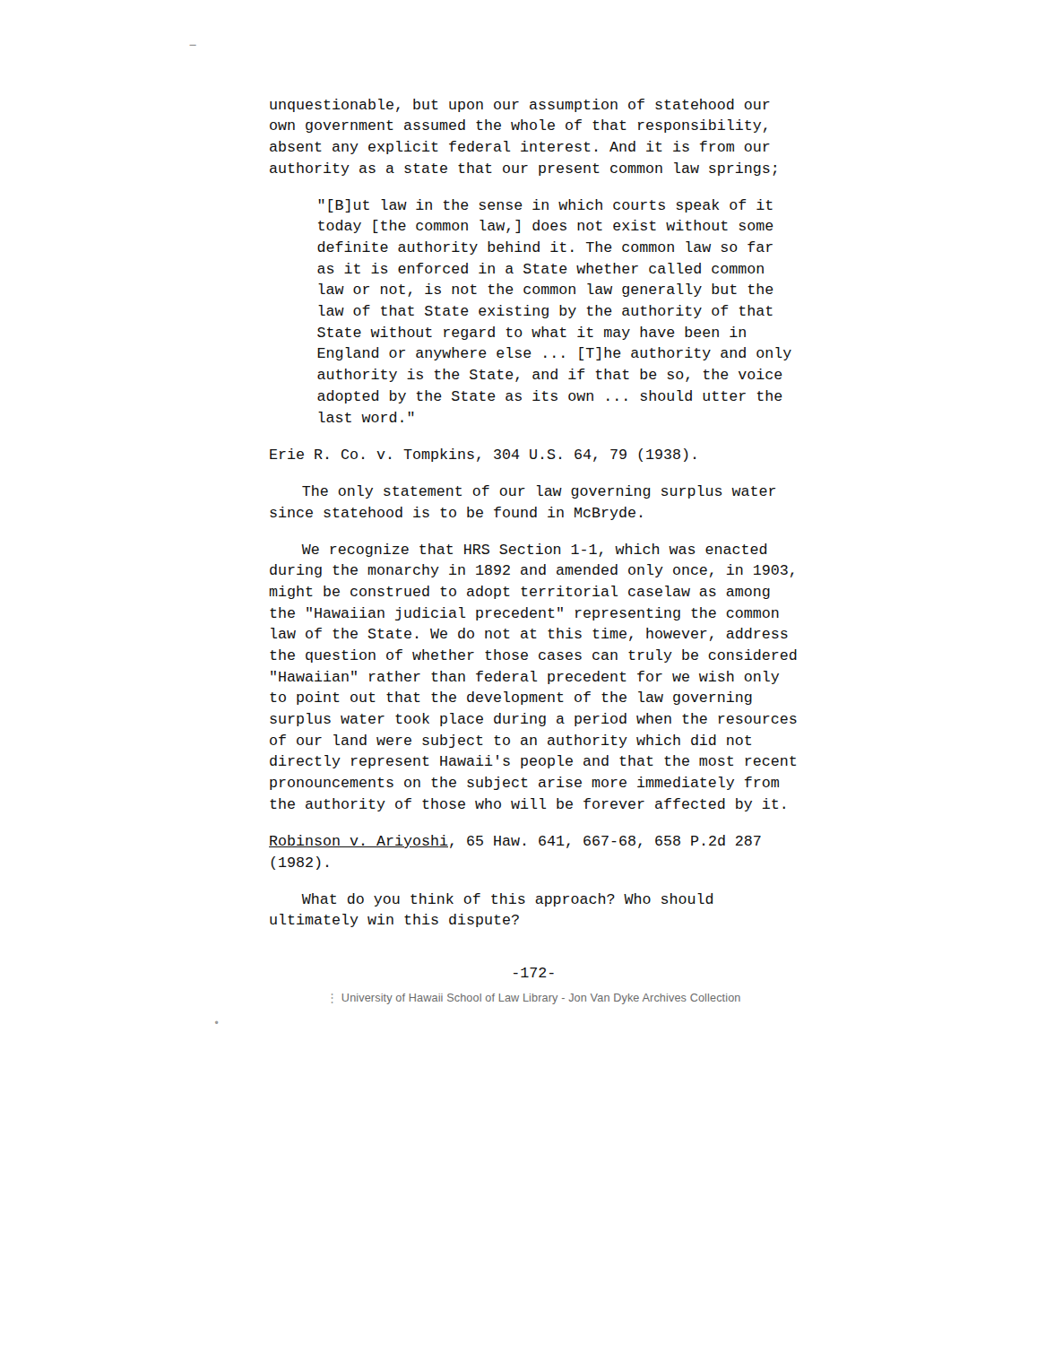−
unquestionable, but upon our assumption of state­hood our own government assumed the whole of that responsibility, absent any explicit federal interest. And it is from our authority as a state that our present common law springs;
"[B]ut law in the sense in which courts speak of it today [the common law,] does not exist without some definite authority behind it. The common law so far as it is enforced in a State whether called common law or not, is not the common law generally but the law of that State existing by the authority of that State without regard to what it may have been in England or anywhere else ... [T]he authority and only authority is the State, and if that be so, the voice adopted by the State as its own ... should utter the last word."
Erie R. Co. v. Tompkins, 304 U.S. 64, 79 (1938).
The only statement of our law governing surplus water since statehood is to be found in McBryde.
We recognize that HRS Section 1-1, which was enacted during the monarchy in 1892 and amended only once, in 1903, might be construed to adopt territorial caselaw as among the "Hawaiian judicial precedent" representing the common law of the State. We do not at this time, however, address the question of whether those cases can truly be considered "Hawaiian" rather than federal precedent for we wish only to point out that the development of the law governing surplus water took place during a period when the resources of our land were subject to an authority which did not directly represent Hawaii's people and that the most recent pronouncements on the subject arise more immediately from the authority of those who will be forever affected by it.
Robinson v. Ariyoshi, 65 Haw. 641, 667-68, 658 P.2d 287 (1982).
What do you think of this approach? Who should ultimately win this dispute?
-172-
•
⋮ University of Hawaii School of Law Library - Jon Van Dyke Archives Collection